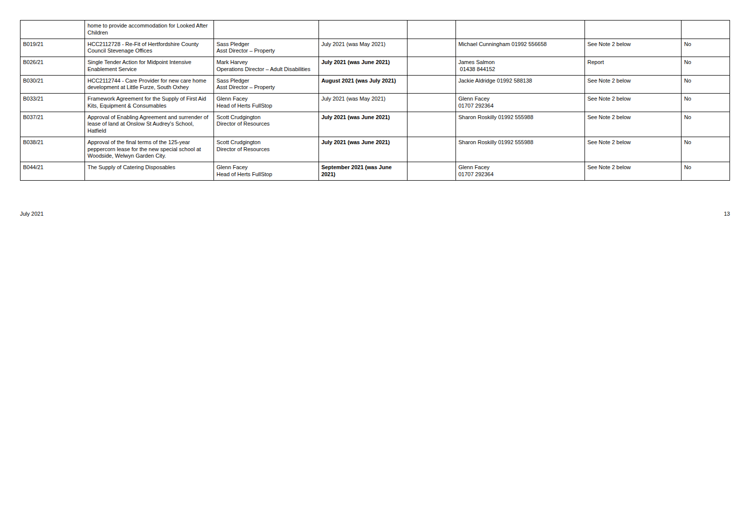| | home to provide accommodation for Looked After Children | | | | | | |
| B019/21 | HCC2112728 - Re-Fit of Hertfordshire County Council Stevenage Offices | Sass Pledger Asst Director – Property | July 2021 (was May 2021) | | Michael Cunningham 01992 556658 | See Note 2 below | No |
| B026/21 | Single Tender Action for Midpoint Intensive Enablement Service | Mark Harvey Operations Director – Adult Disabilities | July 2021 (was June 2021) | | James Salmon 01438 844152 | Report | No |
| B030/21 | HCC2112744 - Care Provider for new care home development at Little Furze, South Oxhey | Sass Pledger Asst Director – Property | August 2021 (was July 2021) | | Jackie Aldridge 01992 588138 | See Note 2 below | No |
| B033/21 | Framework Agreement for the Supply of First Aid Kits, Equipment & Consumables | Glenn Facey Head of Herts FullStop | July 2021 (was May 2021) | | Glenn Facey 01707 292364 | See Note 2 below | No |
| B037/21 | Approval of Enabling Agreement and surrender of lease of land at Onslow St Audrey's School, Hatfield | Scott Crudgington Director of Resources | July 2021 (was June 2021) | | Sharon Roskilly 01992 555988 | See Note 2 below | No |
| B038/21 | Approval of the final terms of the 125-year peppercorn lease for the new special school at Woodside, Welwyn Garden City. | Scott Crudgington Director of Resources | July 2021 (was June 2021) | | Sharon Roskilly 01992 555988 | See Note 2 below | No |
| B044/21 | The Supply of Catering Disposables | Glenn Facey Head of Herts FullStop | September 2021 (was June 2021) | | Glenn Facey 01707 292364 | See Note 2 below | No |
July 2021
13